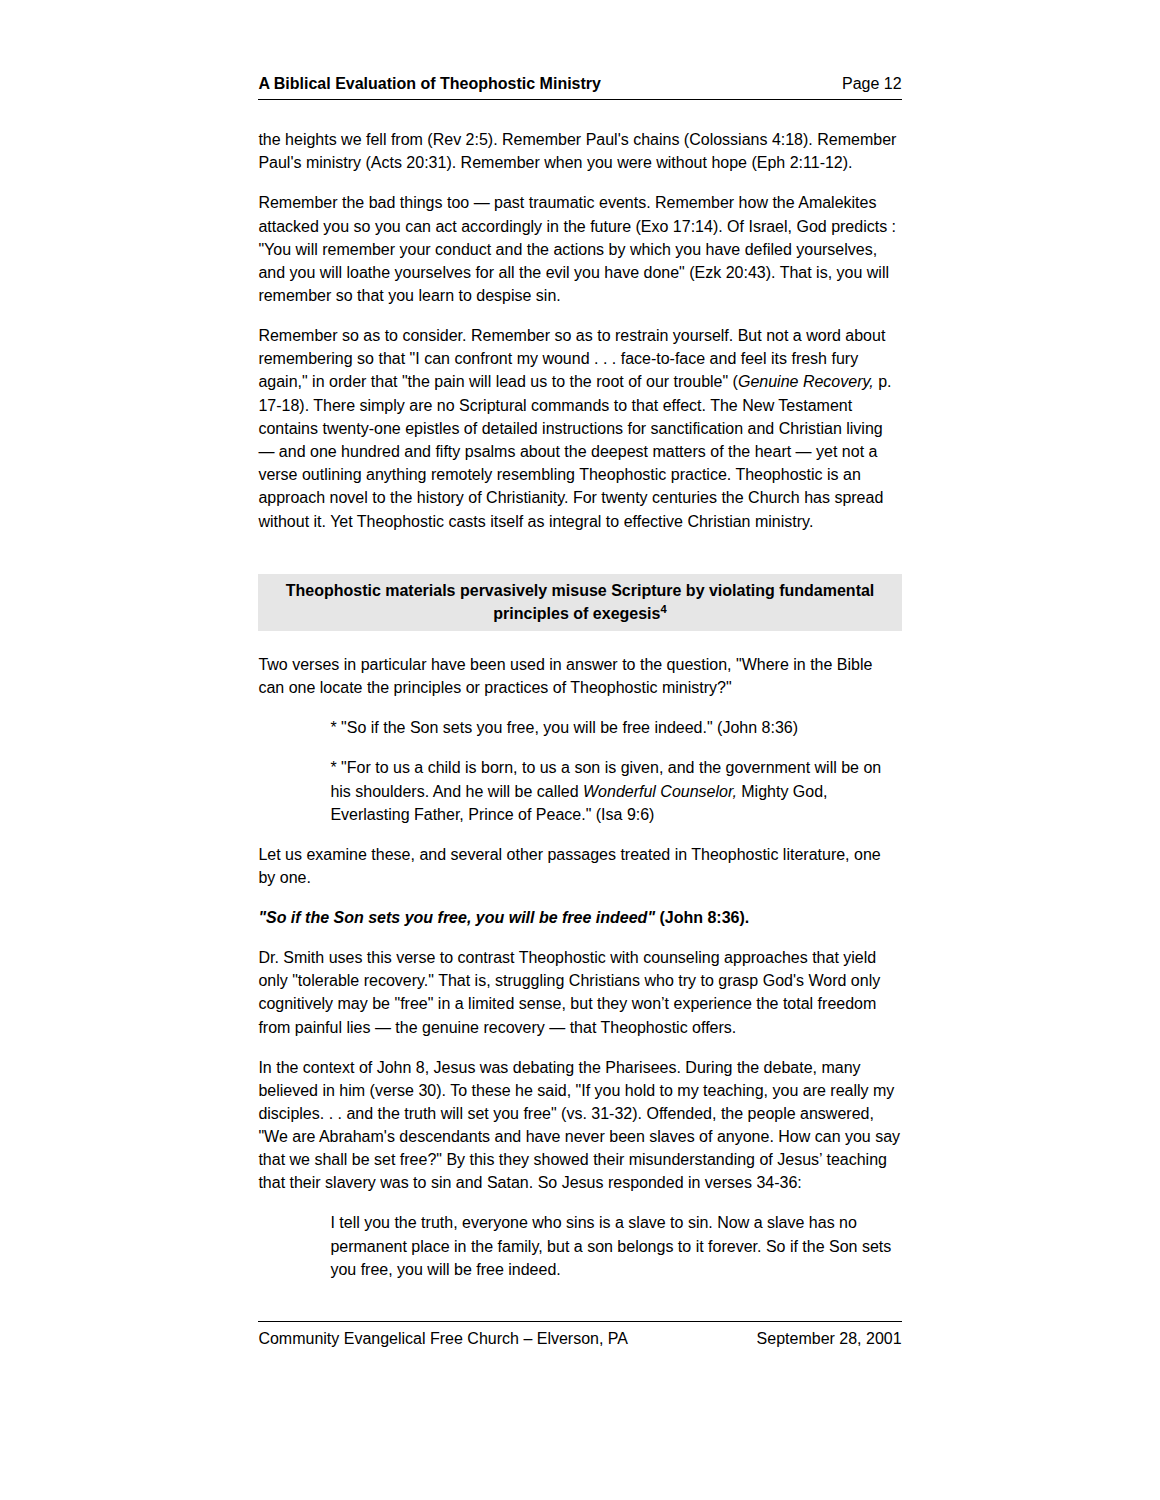A Biblical Evaluation of Theophostic Ministry Page 12
the heights we fell from (Rev 2:5). Remember Paul's chains (Colossians 4:18). Remember Paul's ministry (Acts 20:31). Remember when you were without hope (Eph 2:11-12).
Remember the bad things too — past traumatic events. Remember how the Amalekites attacked you so you can act accordingly in the future (Exo 17:14). Of Israel, God predicts : "You will remember your conduct and the actions by which you have defiled yourselves, and you will loathe yourselves for all the evil you have done" (Ezk 20:43). That is, you will remember so that you learn to despise sin.
Remember so as to consider. Remember so as to restrain yourself. But not a word about remembering so that "I can confront my wound . . . face-to-face and feel its fresh fury again," in order that "the pain will lead us to the root of our trouble" (Genuine Recovery, p. 17-18). There simply are no Scriptural commands to that effect. The New Testament contains twenty-one epistles of detailed instructions for sanctification and Christian living — and one hundred and fifty psalms about the deepest matters of the heart — yet not a verse outlining anything remotely resembling Theophostic practice. Theophostic is an approach novel to the history of Christianity. For twenty centuries the Church has spread without it. Yet Theophostic casts itself as integral to effective Christian ministry.
Theophostic materials pervasively misuse Scripture by violating fundamental principles of exegesis4
Two verses in particular have been used in answer to the question, "Where in the Bible can one locate the principles or practices of Theophostic ministry?"
* "So if the Son sets you free, you will be free indeed." (John 8:36)
* "For to us a child is born, to us a son is given, and the government will be on his shoulders. And he will be called Wonderful Counselor, Mighty God, Everlasting Father, Prince of Peace." (Isa 9:6)
Let us examine these, and several other passages treated in Theophostic literature, one by one.
"So if the Son sets you free, you will be free indeed" (John 8:36).
Dr. Smith uses this verse to contrast Theophostic with counseling approaches that yield only "tolerable recovery." That is, struggling Christians who try to grasp God's Word only cognitively may be "free" in a limited sense, but they won’t experience the total freedom from painful lies — the genuine recovery — that Theophostic offers.
In the context of John 8, Jesus was debating the Pharisees. During the debate, many believed in him (verse 30). To these he said, "If you hold to my teaching, you are really my disciples. . . and the truth will set you free" (vs. 31-32). Offended, the people answered, "We are Abraham's descendants and have never been slaves of anyone. How can you say that we shall be set free?" By this they showed their misunderstanding of Jesus’ teaching that their slavery was to sin and Satan. So Jesus responded in verses 34-36:
I tell you the truth, everyone who sins is a slave to sin. Now a slave has no permanent place in the family, but a son belongs to it forever. So if the Son sets you free, you will be free indeed.
Community Evangelical Free Church – Elverson, PA September 28, 2001